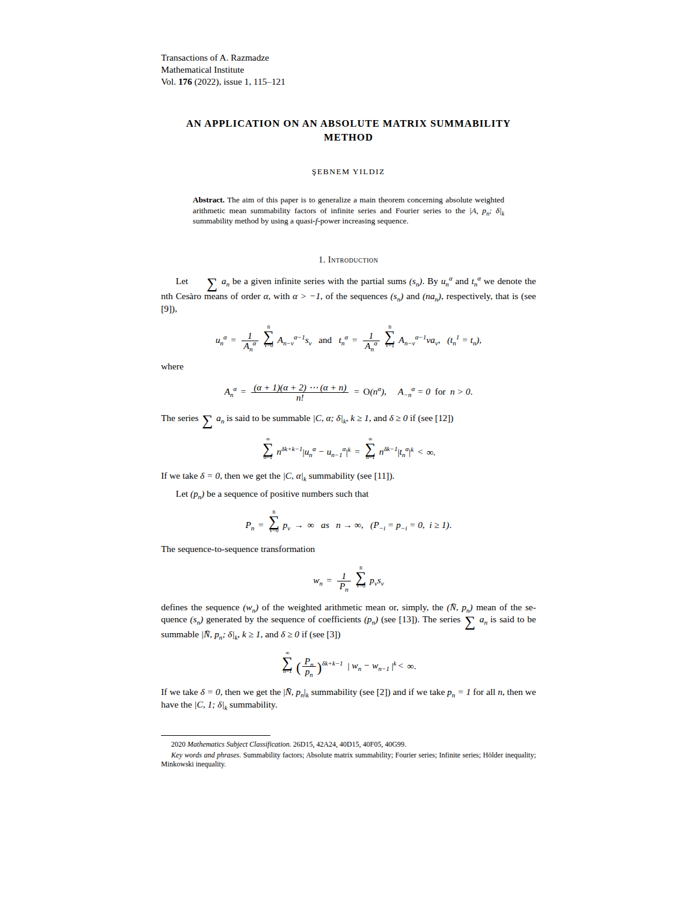Transactions of A. Razmadze
Mathematical Institute
Vol. 176 (2022), issue 1, 115–121
An Application on an Absolute Matrix Summability Method
Şebnem Yildiz
Abstract. The aim of this paper is to generalize a main theorem concerning absolute weighted arithmetic mean summability factors of infinite series and Fourier series to the |A, pn; δ|k summability method by using a quasi-f-power increasing sequence.
1. Introduction
Let ∑ an be a given infinite series with the partial sums (sn). By unα and tnα we denote the nth Cesàro means of order α, with α > −1, of the sequences (sn) and (nan), respectively, that is (see [9]),
unα = 1 Anα n∑v=0 An−vα−1sv and tnα = 1 Anα n∑v=1 An−vα−1vav, (tn1 = tn),
where
Anα = (α + 1)(α + 2) ⋯ (α + n) n! = O(nα), A−nα = 0 for n > 0.
The series ∑ an is said to be summable |C, α; δ|k, k ≥ 1, and δ ≥ 0 if (see [12])
∞∑n=1 nδk+k−1|unα − un−1α|k = ∞∑n=1 nδk−1|tnα|k < ∞.
If we take δ = 0, then we get the |C, α|k summability (see [11]).
Let (pn) be a sequence of positive numbers such that
Pn = n∑v=0 pv → ∞ as n → ∞, (P−i = p−i = 0, i ≥ 1).
The sequence-to-sequence transformation
wn = 1 Pn n∑v=0 pvsv
defines the sequence (wn) of the weighted arithmetic mean or, simply, the (N̄, pn) mean of the sequence (sn) generated by the sequence of coefficients (pn) (see [13]). The series ∑ an is said to be summable |N̄, pn; δ|k, k ≥ 1, and δ ≥ 0 if (see [3])
∞∑n=1 (Pn pn)δk+k−1 | wn − wn−1 |k< ∞.
If we take δ = 0, then we get the |N̄, pn|k summability (see [2]) and if we take pn = 1 for all n, then we have the |C, 1; δ|k summability.
2020 Mathematics Subject Classification. 26D15, 42A24, 40D15, 40F05, 40G99.
Key words and phrases. Summability factors; Absolute matrix summability; Fourier series; Infinite series; Hölder inequality; Minkowski inequality.